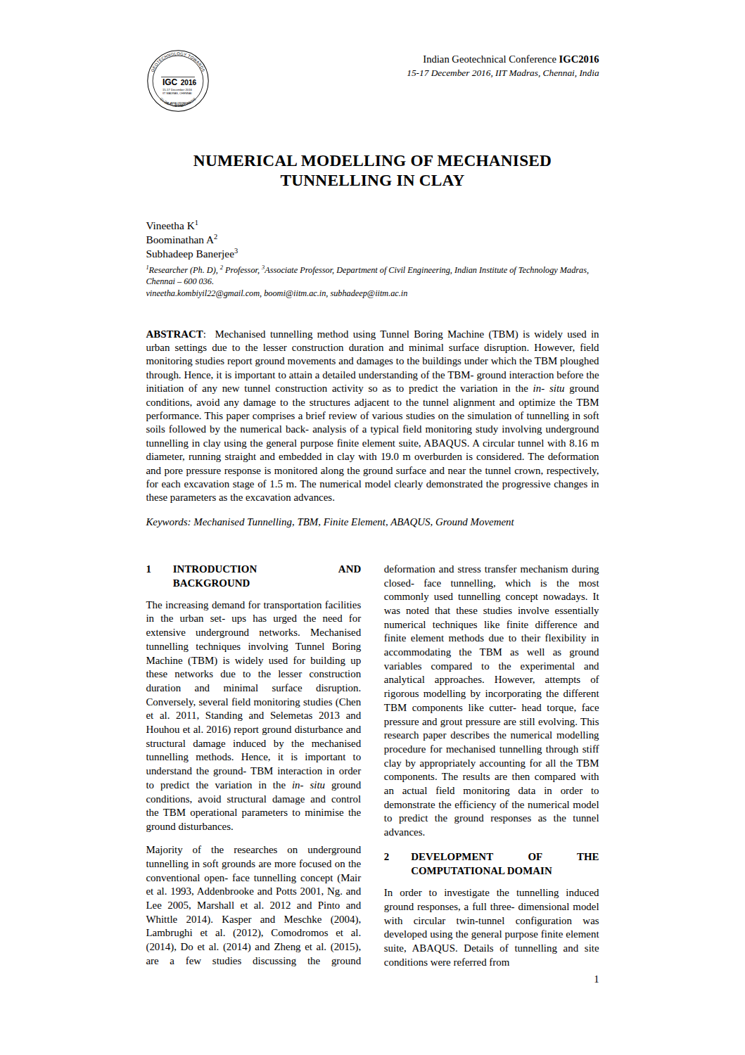GEOTECHNOLOGY TOWARDS GLOBAL STANDARDS IGC 2016 15-17 December 2016 IIT MADRAS, CHENNAI CHENNAI IGC, ANNA UNIVERSITY CHENNAI
Indian Geotechnical Conference IGC2016
15-17 December 2016, IIT Madras, Chennai, India
Numerical Modelling of Mechanised Tunnelling in Clay
Vineetha K1 Boominathan A2 Subhadeep Banerjee3
1Researcher (Ph. D), 2 Professor, 3Associate Professor, Department of Civil Engineering, Indian Institute of Technology Madras, Chennai – 600 036.
vineetha.kombiyil22@gmail.com, boomi@iitm.ac.in, subhadeep@iitm.ac.in
ABSTRACT: Mechanised tunnelling method using Tunnel Boring Machine (TBM) is widely used in urban settings due to the lesser construction duration and minimal surface disruption. However, field monitoring studies report ground movements and damages to the buildings under which the TBM ploughed through. Hence, it is important to attain a detailed understanding of the TBM- ground interaction before the initiation of any new tunnel construction activity so as to predict the variation in the in- situ ground conditions, avoid any damage to the structures adjacent to the tunnel alignment and optimize the TBM performance. This paper comprises a brief review of various studies on the simulation of tunnelling in soft soils followed by the numerical back- analysis of a typical field monitoring study involving underground tunnelling in clay using the general purpose finite element suite, ABAQUS. A circular tunnel with 8.16 m diameter, running straight and embedded in clay with 19.0 m overburden is considered. The deformation and pore pressure response is monitored along the ground surface and near the tunnel crown, respectively, for each excavation stage of 1.5 m. The numerical model clearly demonstrated the progressive changes in these parameters as the excavation advances.
Keywords: Mechanised Tunnelling, TBM, Finite Element, ABAQUS, Ground Movement
1 Introduction and Background
The increasing demand for transportation facilities in the urban set- ups has urged the need for extensive underground networks. Mechanised tunnelling techniques involving Tunnel Boring Machine (TBM) is widely used for building up these networks due to the lesser construction duration and minimal surface disruption. Conversely, several field monitoring studies (Chen et al. 2011, Standing and Selemetas 2013 and Houhou et al. 2016) report ground disturbance and structural damage induced by the mechanised tunnelling methods. Hence, it is important to understand the ground- TBM interaction in order to predict the variation in the in- situ ground conditions, avoid structural damage and control the TBM operational parameters to minimise the ground disturbances.
Majority of the researches on underground tunnelling in soft grounds are more focused on the conventional open- face tunnelling concept (Mair et al. 1993, Addenbrooke and Potts 2001, Ng. and Lee 2005, Marshall et al. 2012 and Pinto and Whittle 2014). Kasper and Meschke (2004), Lambrughi et al. (2012), Comodromos et al. (2014), Do et al. (2014) and Zheng et al. (2015), are a few studies discussing the ground deformation and stress transfer mechanism during closed- face tunnelling, which is the most commonly used tunnelling concept nowadays. It was noted that these studies involve essentially numerical techniques like finite difference and finite element methods due to their flexibility in accommodating the TBM as well as ground variables compared to the experimental and analytical approaches. However, attempts of rigorous modelling by incorporating the different TBM components like cutter- head torque, face pressure and grout pressure are still evolving. This research paper describes the numerical modelling procedure for mechanised tunnelling through stiff clay by appropriately accounting for all the TBM components. The results are then compared with an actual field monitoring data in order to demonstrate the efficiency of the numerical model to predict the ground responses as the tunnel advances.
2 Development of the Computational Domain
In order to investigate the tunnelling induced ground responses, a full three- dimensional model with circular twin-tunnel configuration was developed using the general purpose finite element suite, ABAQUS. Details of tunnelling and site conditions were referred from
1